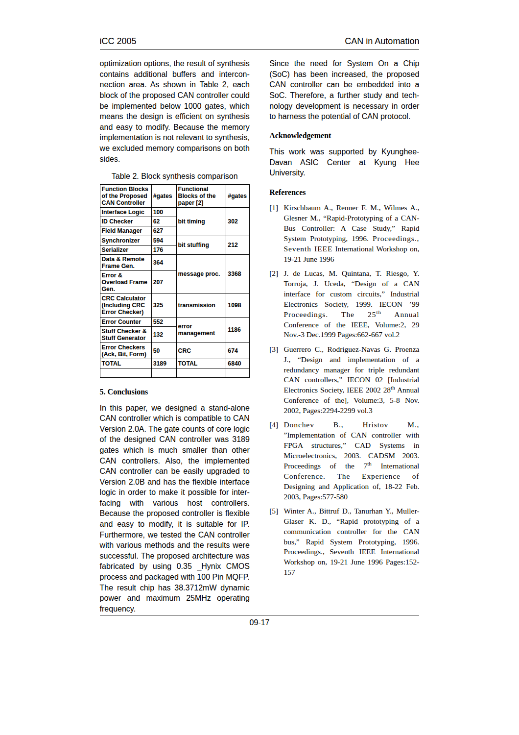iCC 2005
CAN in Automation
optimization options, the result of synthesis contains additional buffers and interconnection area. As shown in Table 2, each block of the proposed CAN controller could be implemented below 1000 gates, which means the design is efficient on synthesis and easy to modify. Because the memory implementation is not relevant to synthesis, we excluded memory comparisons on both sides.
Table 2. Block synthesis comparison
| Function Blocks of the Proposed CAN Controller | #gates | Functional Blocks of the paper [2] | #gates |
| --- | --- | --- | --- |
| Interface Logic | 100 | bit timing | 302 |
| ID Checker | 62 |
| Field Manager | 627 |
| Synchronizer | 594 | bit stuffing | 212 |
| Serializer | 176 |
| Data & Remote Frame Gen. | 364 | message proc. | 3368 |
| Error & Overload Frame Gen. | 207 |
| CRC Calculator (Including CRC Error Checker) | 325 | transmission | 1098 |
| Error Counter | 552 | error management | 1186 |
| Stuff Checker & Stuff Generator | 132 |
| Error Checkers (Ack, Bit, Form) | 50 | CRC | 674 |
| TOTAL | 3189 | TOTAL | 6840 |
5. Conclusions
In this paper, we designed a stand-alone CAN controller which is compatible to CAN Version 2.0A. The gate counts of core logic of the designed CAN controller was 3189 gates which is much smaller than other CAN controllers. Also, the implemented CAN controller can be easily upgraded to Version 2.0B and has the flexible interface logic in order to make it possible for interfacing with various host controllers. Because the proposed controller is flexible and easy to modify, it is suitable for IP. Furthermore, we tested the CAN controller with various methods and the results were successful. The proposed architecture was fabricated by using 0.35 _Hynix CMOS process and packaged with 100 Pin MQFP. The result chip has 38.3712mW dynamic power and maximum 25MHz operating frequency.
Since the need for System On a Chip (SoC) has been increased, the proposed CAN controller can be embedded into a SoC. Therefore, a further study and technology development is necessary in order to harness the potential of CAN protocol.
Acknowledgement
This work was supported by Kyunghee-Davan ASIC Center at Kyung Hee University.
References
[1]
Kirschbaum A., Renner F. M., Wilmes A., Glesner M., “Rapid-Prototyping of a CAN-Bus Controller: A Case Study,” Rapid System Prototyping, 1996. Proceedings., Seventh IEEE International Workshop on, 19-21 June 1996
[2]
J. de Lucas, M. Quintana, T. Riesgo, Y. Torroja, J. Uceda, “Design of a CAN interface for custom circuits,” Industrial Electronics Society, 1999. IECON ’99 Proceedings. The 25th Annual Conference of the IEEE, Volume:2, 29 Nov.-3 Dec.1999 Pages:662-667 vol.2
[3]
Guerrero C., Rodriguez-Navas G. Proenza J., “Design and implementation of a redundancy manager for triple redundant CAN controllers,” IECON 02 [Industrial Electronics Society, IEEE 2002 28th Annual Conference of the], Volume:3, 5-8 Nov. 2002, Pages:2294-2299 vol.3
[4]
Donchev B., Hristov M., ”Implementation of CAN controller with FPGA structures,” CAD Systems in Microelectronics, 2003. CADSM 2003. Proceedings of the 7th International Conference. The Experience of Designing and Application of, 18-22 Feb. 2003, Pages:577-580
[5]
Winter A., Bittruf D., Tanurhan Y., Muller-Glaser K. D., “Rapid prototyping of a communication controller for the CAN bus,” Rapid System Prototyping, 1996. Proceedings., Seventh IEEE International Workshop on, 19-21 June 1996 Pages:152-157
09-17